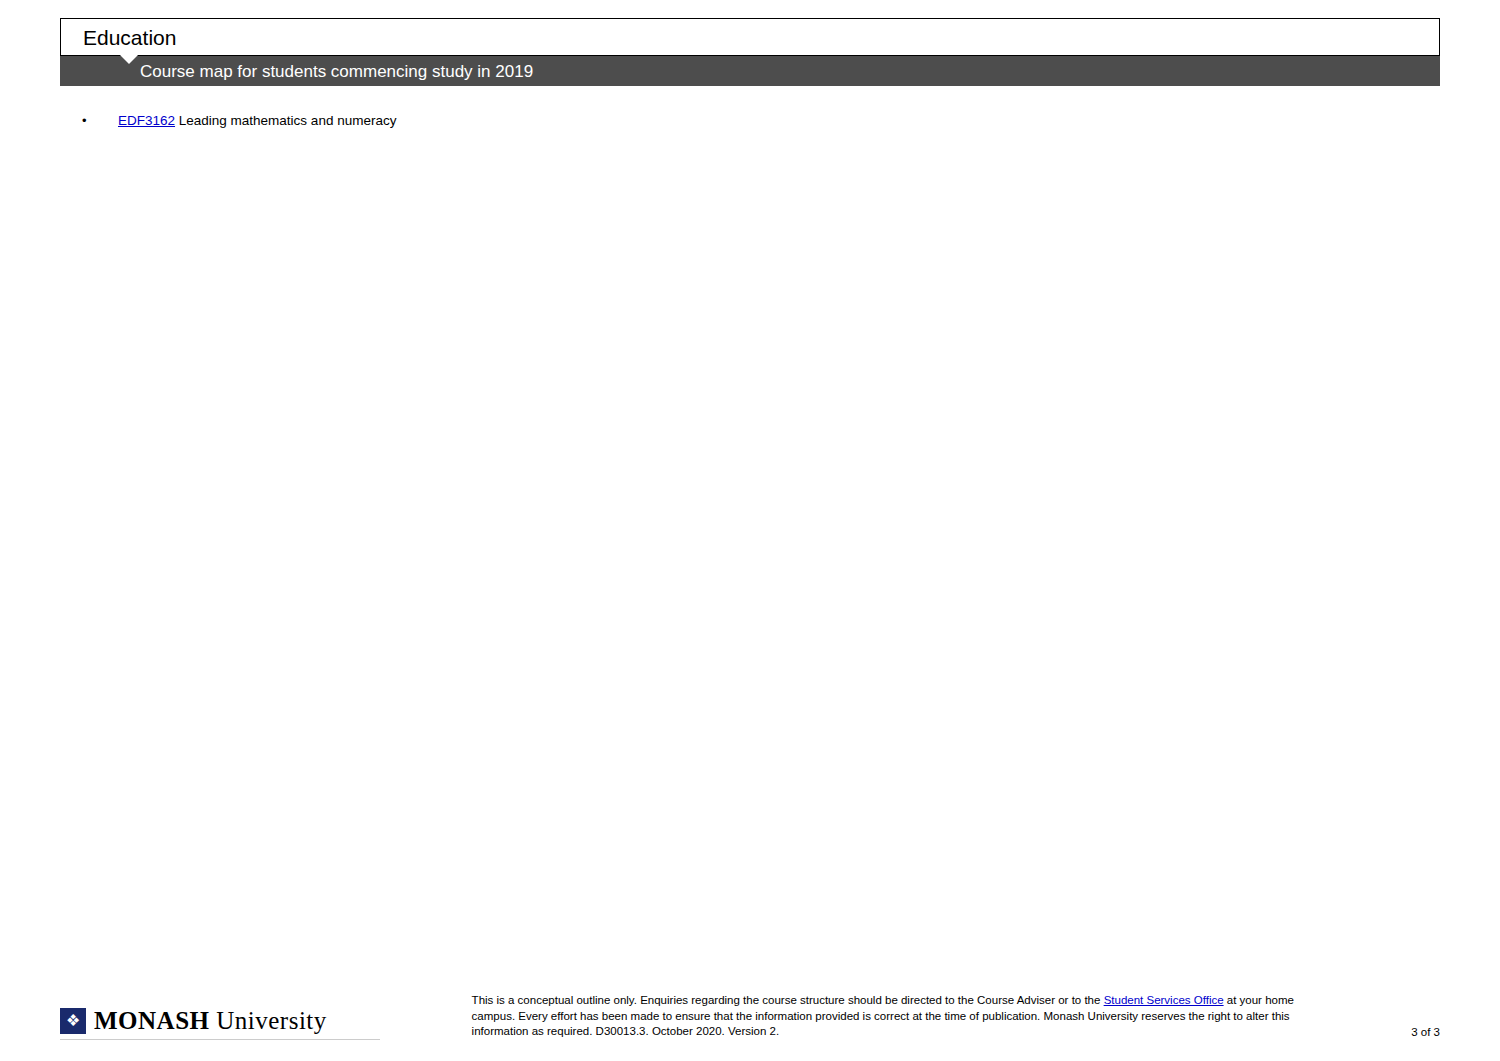Education
Course map for students commencing study in 2019
EDF3162 Leading mathematics and numeracy
❖
MONASH University
This is a conceptual outline only. Enquiries regarding the course structure should be directed to the Course Adviser or to the Student Services Office at your home campus. Every effort has been made to ensure that the information provided is correct at the time of publication. Monash University reserves the right to alter this information as required. D30013.3. October 2020. Version 2.
3 of 3